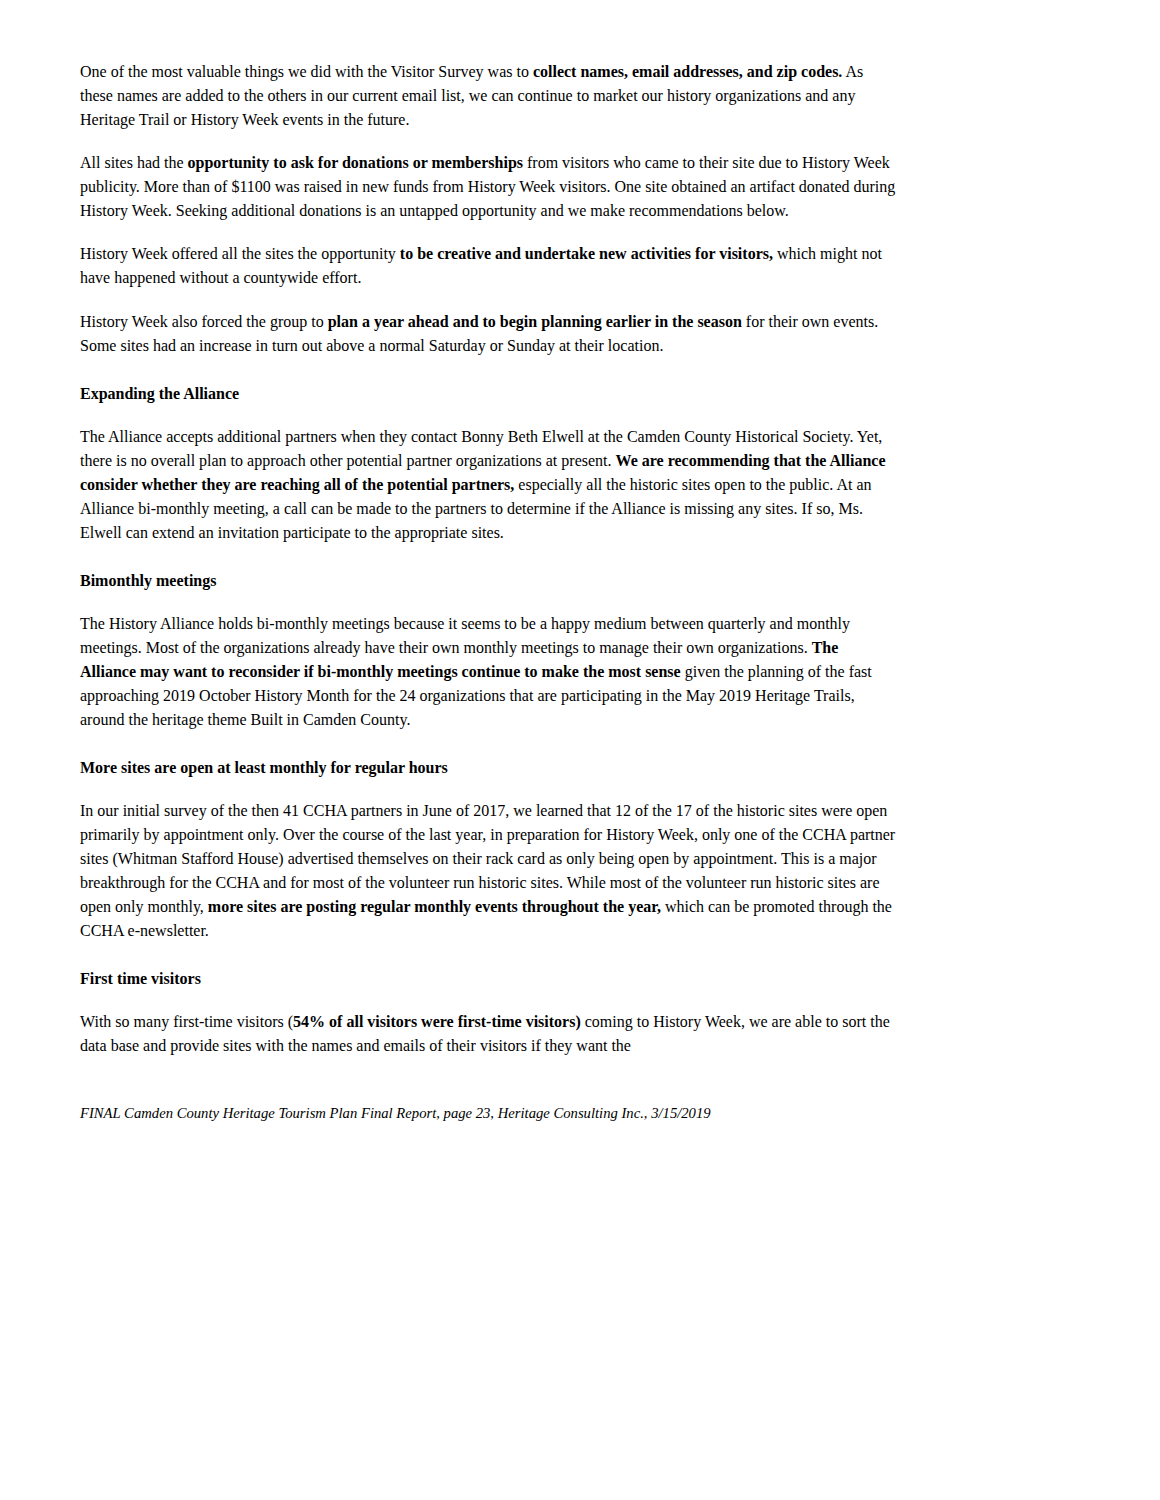One of the most valuable things we did with the Visitor Survey was to collect names, email addresses, and zip codes. As these names are added to the others in our current email list, we can continue to market our history organizations and any Heritage Trail or History Week events in the future.
All sites had the opportunity to ask for donations or memberships from visitors who came to their site due to History Week publicity. More than of $1100 was raised in new funds from History Week visitors. One site obtained an artifact donated during History Week. Seeking additional donations is an untapped opportunity and we make recommendations below.
History Week offered all the sites the opportunity to be creative and undertake new activities for visitors, which might not have happened without a countywide effort.
History Week also forced the group to plan a year ahead and to begin planning earlier in the season for their own events. Some sites had an increase in turn out above a normal Saturday or Sunday at their location.
Expanding the Alliance
The Alliance accepts additional partners when they contact Bonny Beth Elwell at the Camden County Historical Society. Yet, there is no overall plan to approach other potential partner organizations at present. We are recommending that the Alliance consider whether they are reaching all of the potential partners, especially all the historic sites open to the public. At an Alliance bi-monthly meeting, a call can be made to the partners to determine if the Alliance is missing any sites. If so, Ms. Elwell can extend an invitation participate to the appropriate sites.
Bimonthly meetings
The History Alliance holds bi-monthly meetings because it seems to be a happy medium between quarterly and monthly meetings. Most of the organizations already have their own monthly meetings to manage their own organizations. The Alliance may want to reconsider if bi-monthly meetings continue to make the most sense given the planning of the fast approaching 2019 October History Month for the 24 organizations that are participating in the May 2019 Heritage Trails, around the heritage theme Built in Camden County.
More sites are open at least monthly for regular hours
In our initial survey of the then 41 CCHA partners in June of 2017, we learned that 12 of the 17 of the historic sites were open primarily by appointment only. Over the course of the last year, in preparation for History Week, only one of the CCHA partner sites (Whitman Stafford House) advertised themselves on their rack card as only being open by appointment. This is a major breakthrough for the CCHA and for most of the volunteer run historic sites. While most of the volunteer run historic sites are open only monthly, more sites are posting regular monthly events throughout the year, which can be promoted through the CCHA e-newsletter.
First time visitors
With so many first-time visitors (54% of all visitors were first-time visitors) coming to History Week, we are able to sort the data base and provide sites with the names and emails of their visitors if they want the
FINAL Camden County Heritage Tourism Plan Final Report, page 23, Heritage Consulting Inc., 3/15/2019